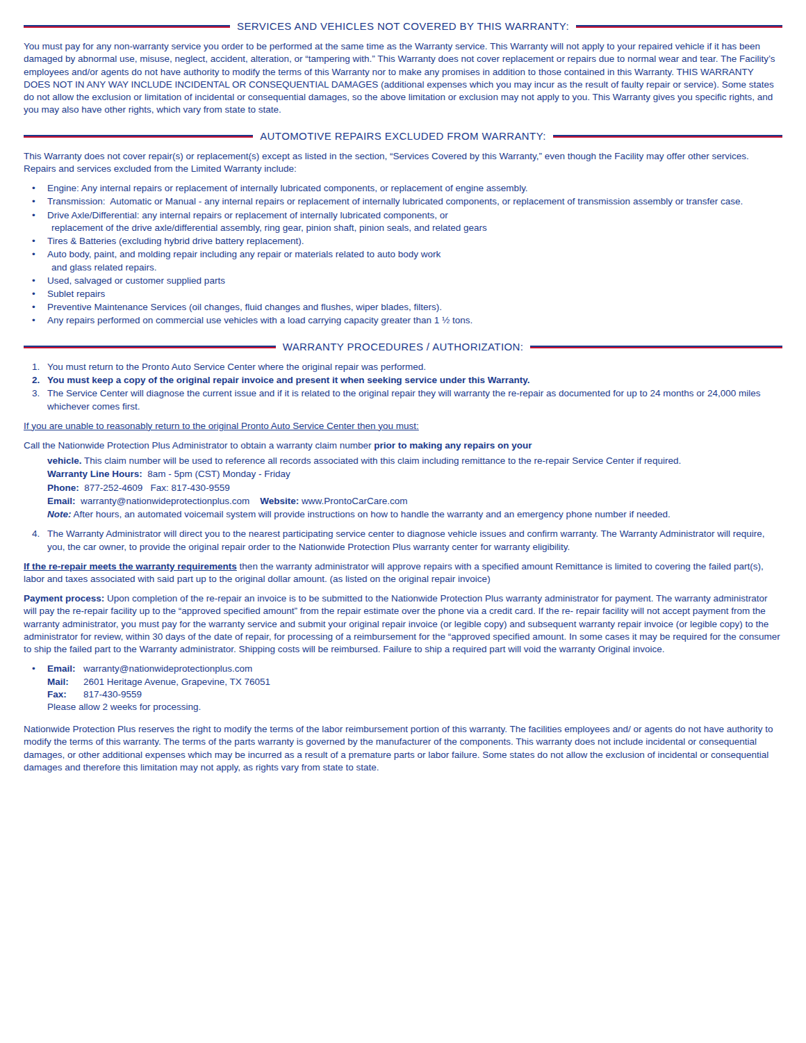Services and Vehicles Not Covered by This Warranty:
You must pay for any non-warranty service you order to be performed at the same time as the Warranty service. This Warranty will not apply to your repaired vehicle if it has been damaged by abnormal use, misuse, neglect, accident, alteration, or “tampering with.” This Warranty does not cover replacement or repairs due to normal wear and tear. The Facility’s employees and/or agents do not have authority to modify the terms of this Warranty nor to make any promises in addition to those contained in this Warranty. THIS WARRANTY DOES NOT IN ANY WAY INCLUDE INCIDENTAL OR CONSEQUENTIAL DAMAGES (additional expenses which you may incur as the result of faulty repair or service). Some states do not allow the exclusion or limitation of incidental or consequential damages, so the above limitation or exclusion may not apply to you. This Warranty gives you specific rights, and you may also have other rights, which vary from state to state.
Automotive Repairs Excluded from Warranty:
This Warranty does not cover repair(s) or replacement(s) except as listed in the section, “Services Covered by this Warranty,” even though the Facility may offer other services. Repairs and services excluded from the Limited Warranty include:
Engine: Any internal repairs or replacement of internally lubricated components, or replacement of engine assembly.
Transmission: Automatic or Manual - any internal repairs or replacement of internally lubricated components, or replacement of transmission assembly or transfer case.
Drive Axle/Differential: any internal repairs or replacement of internally lubricated components, orreplacement of the drive axle/differential assembly, ring gear, pinion shaft, pinion seals, and related gears
Tires & Batteries (excluding hybrid drive battery replacement).
Auto body, paint, and molding repair including any repair or materials related to auto body workand glass related repairs.
Used, salvaged or customer supplied parts
Sublet repairs
Preventive Maintenance Services (oil changes, fluid changes and flushes, wiper blades, filters).
Any repairs performed on commercial use vehicles with a load carrying capacity greater than 1 ½ tons.
Warranty Procedures / Authorization:
You must return to the Pronto Auto Service Center where the original repair was performed.
You must keep a copy of the original repair invoice and present it when seeking service under this Warranty.
The Service Center will diagnose the current issue and if it is related to the original repair they will warranty the re-repair as documented for up to 24 months or 24,000 miles whichever comes first.
If you are unable to reasonably return to the original Pronto Auto Service Center then you must:
Call the Nationwide Protection Plus Administrator to obtain a warranty claim number prior to making any repairs on your
vehicle. This claim number will be used to reference all records associated with this claim including remittance to the re-repair Service Center if required.
Warranty Line Hours: 8am - 5pm (CST) Monday - Friday
Phone: 877-252-4609 Fax: 817-430-9559
Email: warranty@nationwideprotectionplus.com Website: www.ProntoCarCare.com
Note: After hours, an automated voicemail system will provide instructions on how to handle the warranty and an emergency phone number if needed.
The Warranty Administrator will direct you to the nearest participating service center to diagnose vehicle issues and confirm warranty. The Warranty Administrator will require, you, the car owner, to provide the original repair order to the Nationwide Protection Plus warranty center for warranty eligibility.
If the re-repair meets the warranty requirements then the warranty administrator will approve repairs with a specified amount Remittance is limited to covering the failed part(s), labor and taxes associated with said part up to the original dollar amount. (as listed on the original repair invoice)
Payment process: Upon completion of the re-repair an invoice is to be submitted to the Nationwide Protection Plus warranty administrator for payment. The warranty administrator will pay the re-repair facility up to the “approved specified amount” from the repair estimate over the phone via a credit card. If the re- repair facility will not accept payment from the warranty administrator, you must pay for the warranty service and submit your original repair invoice (or legible copy) and subsequent warranty repair invoice (or legible copy) to the administrator for review, within 30 days of the date of repair, for processing of a reimbursement for the “approved specified amount. In some cases it may be required for the consumer to ship the failed part to the Warranty administrator. Shipping costs will be reimbursed. Failure to ship a required part will void the warranty Original invoice.
Email: warranty@nationwideprotectionplus.com
Mail: 2601 Heritage Avenue, Grapevine, TX 76051
Fax: 817-430-9559
Please allow 2 weeks for processing.
Nationwide Protection Plus reserves the right to modify the terms of the labor reimbursement portion of this warranty. The facilities employees and/ or agents do not have authority to modify the terms of this warranty. The terms of the parts warranty is governed by the manufacturer of the components. This warranty does not include incidental or consequential damages, or other additional expenses which may be incurred as a result of a premature parts or labor failure. Some states do not allow the exclusion of incidental or consequential damages and therefore this limitation may not apply, as rights vary from state to state.